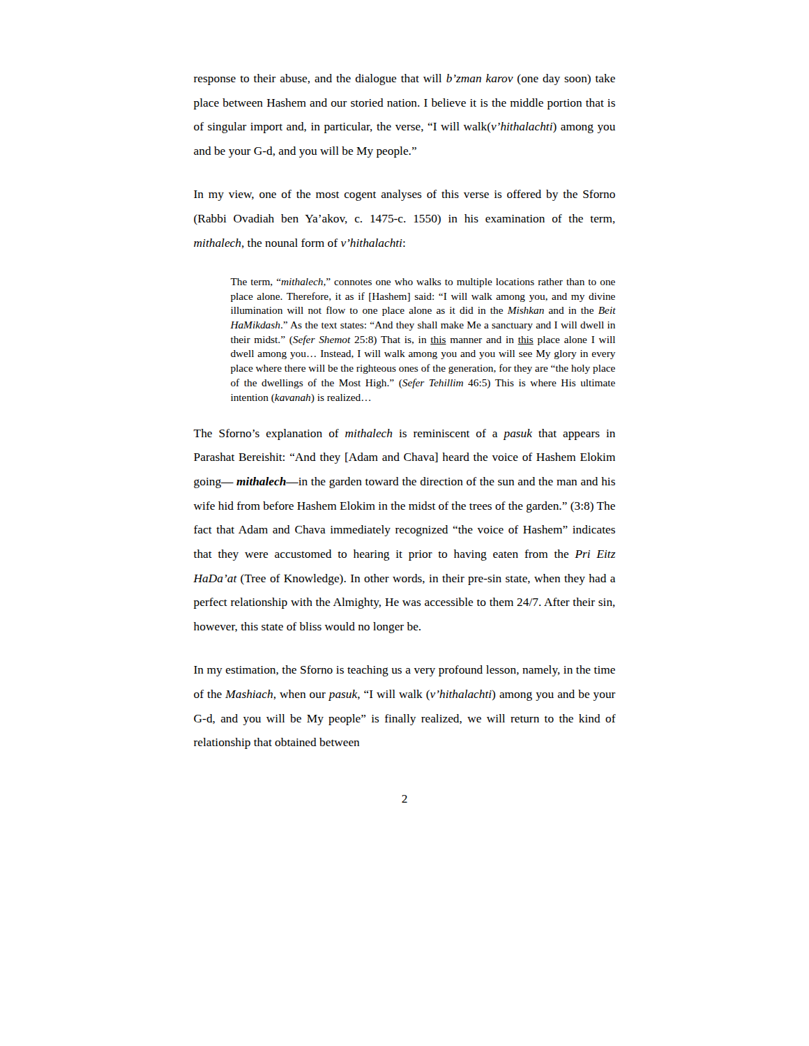response to their abuse, and the dialogue that will b’zman karov (one day soon) take place between Hashem and our storied nation. I believe it is the middle portion that is of singular import and, in particular, the verse, “I will walk(v’hithalachti) among you and be your G-d, and you will be My people.”
In my view, one of the most cogent analyses of this verse is offered by the Sforno (Rabbi Ovadiah ben Ya’akov, c. 1475-c. 1550) in his examination of the term, mithalech, the nounal form of v’hithalachti:
The term, “mithalech,” connotes one who walks to multiple locations rather than to one place alone. Therefore, it as if [Hashem] said: “I will walk among you, and my divine illumination will not flow to one place alone as it did in the Mishkan and in the Beit HaMikdash.” As the text states: “And they shall make Me a sanctuary and I will dwell in their midst.” (Sefer Shemot 25:8) That is, in this manner and in this place alone I will dwell among you… Instead, I will walk among you and you will see My glory in every place where there will be the righteous ones of the generation, for they are “the holy place of the dwellings of the Most High.” (Sefer Tehillim 46:5) This is where His ultimate intention (kavanah) is realized…
The Sforno’s explanation of mithalech is reminiscent of a pasuk that appears in Parashat Bereishit: “And they [Adam and Chava] heard the voice of Hashem Elokim going— mithalech—in the garden toward the direction of the sun and the man and his wife hid from before Hashem Elokim in the midst of the trees of the garden.” (3:8) The fact that Adam and Chava immediately recognized “the voice of Hashem” indicates that they were accustomed to hearing it prior to having eaten from the Pri Eitz HaDa’at (Tree of Knowledge). In other words, in their pre-sin state, when they had a perfect relationship with the Almighty, He was accessible to them 24/7. After their sin, however, this state of bliss would no longer be.
In my estimation, the Sforno is teaching us a very profound lesson, namely, in the time of the Mashiach, when our pasuk, “I will walk (v’hithalachti) among you and be your G-d, and you will be My people” is finally realized, we will return to the kind of relationship that obtained between
2